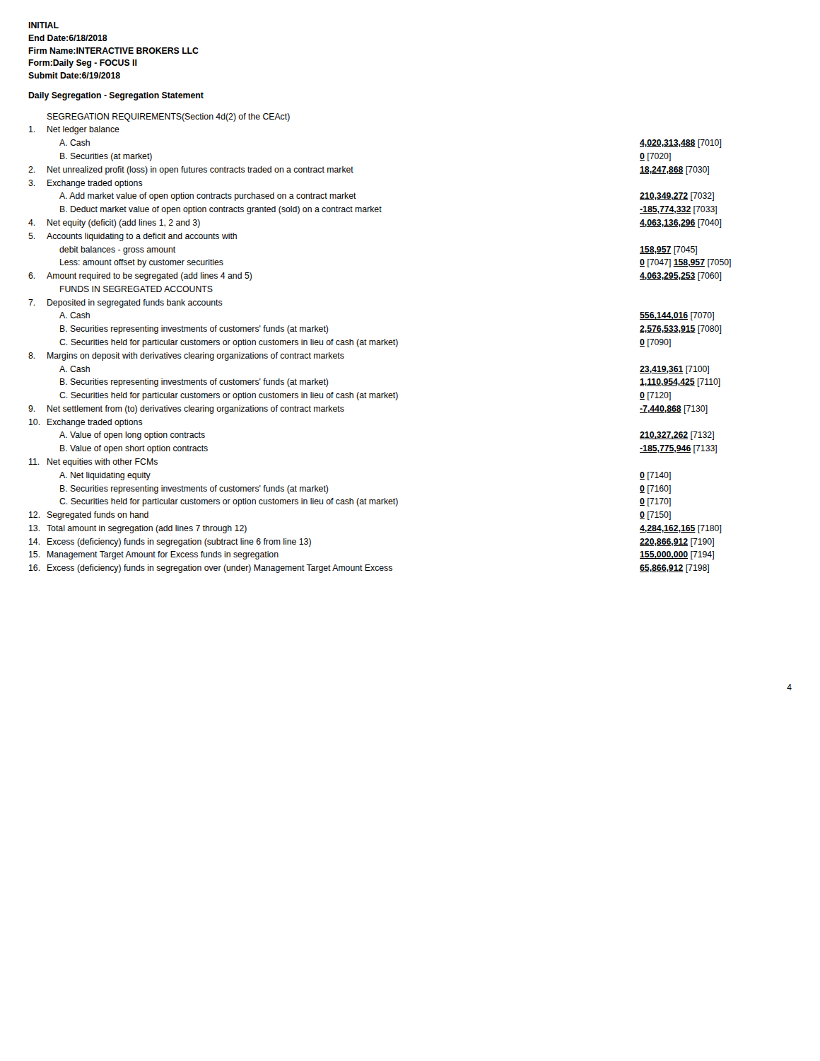INITIAL
End Date:6/18/2018
Firm Name:INTERACTIVE BROKERS LLC
Form:Daily Seg - FOCUS II
Submit Date:6/19/2018
Daily Segregation - Segregation Statement
| | SEGREGATION REQUIREMENTS(Section 4d(2) of the CEAct) | |
| 1. | Net ledger balance | |
| | A. Cash | 4,020,313,488 [7010] |
| | B. Securities (at market) | 0 [7020] |
| 2. | Net unrealized profit (loss) in open futures contracts traded on a contract market | 18,247,868 [7030] |
| 3. | Exchange traded options | |
| | A. Add market value of open option contracts purchased on a contract market | 210,349,272 [7032] |
| | B. Deduct market value of open option contracts granted (sold) on a contract market | -185,774,332 [7033] |
| 4. | Net equity (deficit) (add lines 1, 2 and 3) | 4,063,136,296 [7040] |
| 5. | Accounts liquidating to a deficit and accounts with | |
| | debit balances - gross amount | 158,957 [7045] |
| | Less: amount offset by customer securities | 0 [7047] 158,957 [7050] |
| 6. | Amount required to be segregated (add lines 4 and 5) | 4,063,295,253 [7060] |
| | FUNDS IN SEGREGATED ACCOUNTS | |
| 7. | Deposited in segregated funds bank accounts | |
| | A. Cash | 556,144,016 [7070] |
| | B. Securities representing investments of customers' funds (at market) | 2,576,533,915 [7080] |
| | C. Securities held for particular customers or option customers in lieu of cash (at market) | 0 [7090] |
| 8. | Margins on deposit with derivatives clearing organizations of contract markets | |
| | A. Cash | 23,419,361 [7100] |
| | B. Securities representing investments of customers' funds (at market) | 1,110,954,425 [7110] |
| | C. Securities held for particular customers or option customers in lieu of cash (at market) | 0 [7120] |
| 9. | Net settlement from (to) derivatives clearing organizations of contract markets | -7,440,868 [7130] |
| 10. | Exchange traded options | |
| | A. Value of open long option contracts | 210,327,262 [7132] |
| | B. Value of open short option contracts | -185,775,946 [7133] |
| 11. | Net equities with other FCMs | |
| | A. Net liquidating equity | 0 [7140] |
| | B. Securities representing investments of customers' funds (at market) | 0 [7160] |
| | C. Securities held for particular customers or option customers in lieu of cash (at market) | 0 [7170] |
| 12. | Segregated funds on hand | 0 [7150] |
| 13. | Total amount in segregation (add lines 7 through 12) | 4,284,162,165 [7180] |
| 14. | Excess (deficiency) funds in segregation (subtract line 6 from line 13) | 220,866,912 [7190] |
| 15. | Management Target Amount for Excess funds in segregation | 155,000,000 [7194] |
| 16. | Excess (deficiency) funds in segregation over (under) Management Target Amount Excess | 65,866,912 [7198] |
4